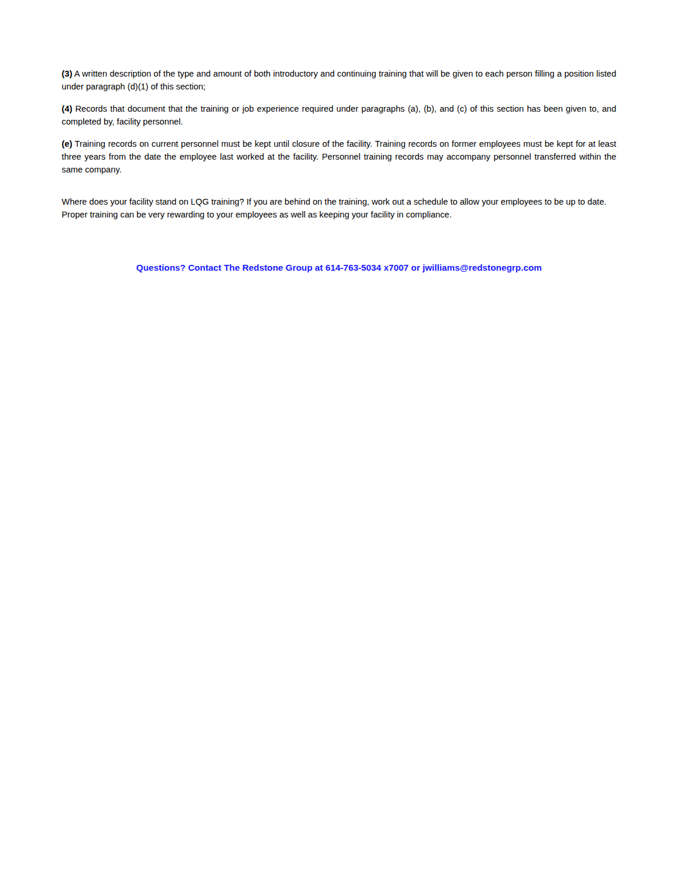(3) A written description of the type and amount of both introductory and continuing training that will be given to each person filling a position listed under paragraph (d)(1) of this section;
(4) Records that document that the training or job experience required under paragraphs (a), (b), and (c) of this section has been given to, and completed by, facility personnel.
(e) Training records on current personnel must be kept until closure of the facility. Training records on former employees must be kept for at least three years from the date the employee last worked at the facility. Personnel training records may accompany personnel transferred within the same company.
Where does your facility stand on LQG training? If you are behind on the training, work out a schedule to allow your employees to be up to date. Proper training can be very rewarding to your employees as well as keeping your facility in compliance.
Questions? Contact The Redstone Group at 614-763-5034 x7007 or jwilliams@redstonegrp.com